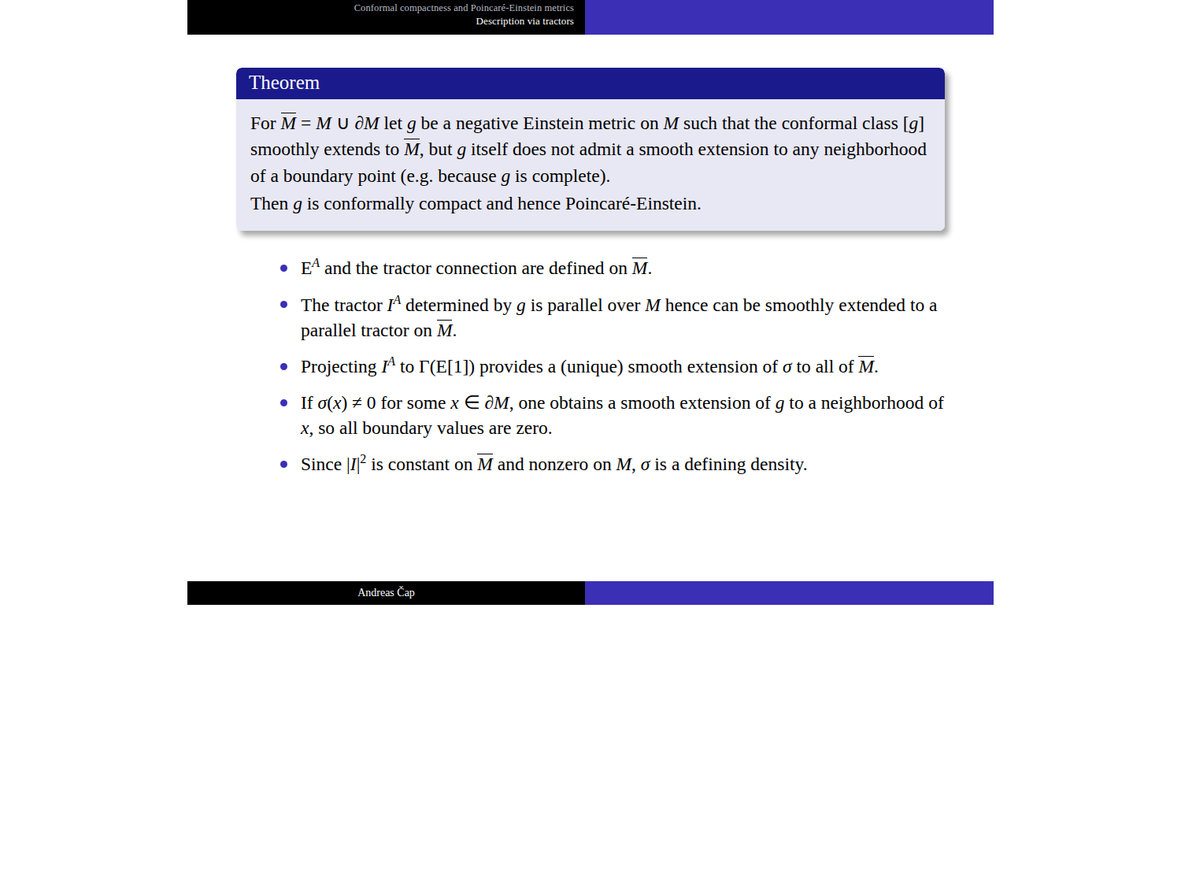Conformal compactness and Poincaré-Einstein metrics
Description via tractors
Theorem
For M = M ∪ ∂M let g be a negative Einstein metric on M such that the conformal class [g] smoothly extends to M, but g itself does not admit a smooth extension to any neighborhood of a boundary point (e.g. because g is complete).
Then g is conformally compact and hence Poincaré-Einstein.
EA and the tractor connection are defined on M.
The tractor IA determined by g is parallel over M hence can be smoothly extended to a parallel tractor on M.
Projecting IA to Γ(E[1]) provides a (unique) smooth extension of σ to all of M.
If σ(x) ≠ 0 for some x ∈ ∂M, one obtains a smooth extension of g to a neighborhood of x, so all boundary values are zero.
Since |I|2 is constant on M and nonzero on M, σ is a defining density.
Andreas Čap